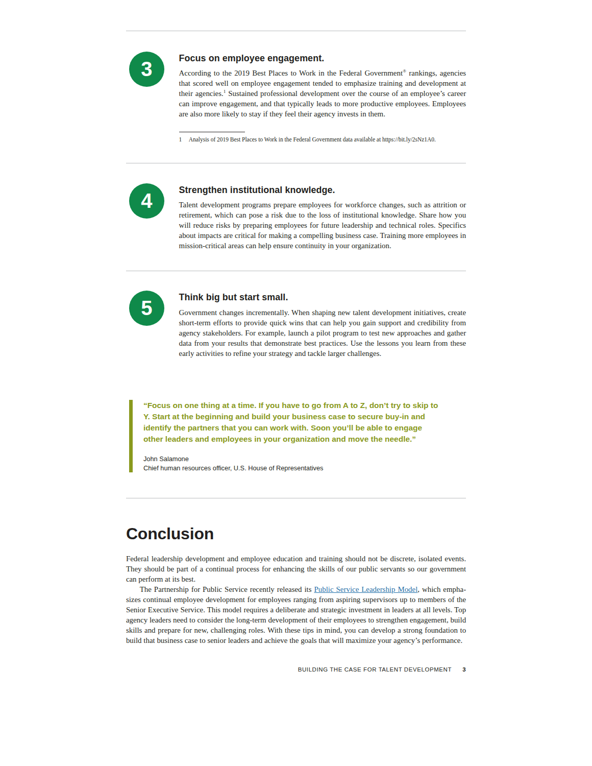3
Focus on employee engagement.
According to the 2019 Best Places to Work in the Federal Government® rankings, agencies that scored well on employee engagement tended to emphasize training and development at their agencies.1 Sustained professional development over the course of an employee’s career can improve engagement, and that typically leads to more productive employees. Employees are also more likely to stay if they feel their agency invests in them.
1
Analysis of 2019 Best Places to Work in the Federal Government data available at https://bit.ly/2sNz1A0.
4
Strengthen institutional knowledge.
Talent development programs prepare employees for workforce changes, such as attrition or retirement, which can pose a risk due to the loss of institutional knowledge. Share how you will reduce risks by preparing employees for future leadership and technical roles. Specifics about impacts are critical for making a compelling business case. Training more employees in mission-critical areas can help ensure continuity in your organization.
5
Think big but start small.
Government changes incrementally. When shaping new talent development initiatives, create short-term efforts to provide quick wins that can help you gain support and credibility from agency stakeholders. For example, launch a pilot program to test new approaches and gather data from your results that demonstrate best practices. Use the lessons you learn from these early activities to refine your strategy and tackle larger challenges.
“Focus on one thing at a time. If you have to go from A to Z, don’t try to skip to Y. Start at the beginning and build your business case to secure buy-in and identify the partners that you can work with. Soon you’ll be able to engage other leaders and employees in your organization and move the needle.”
John Salamone
Chief human resources officer, U.S. House of Representatives
Conclusion
Federal leadership development and employee education and training should not be discrete, isolated events. They should be part of a continual process for enhancing the skills of our public servants so our government can perform at its best.
The Partnership for Public Service recently released its Public Service Leadership Model, which emphasizes continual employee development for employees ranging from aspiring supervisors up to members of the Senior Executive Service. This model requires a deliberate and strategic investment in leaders at all levels. Top agency leaders need to consider the long-term development of their employees to strengthen engagement, build skills and prepare for new, challenging roles. With these tips in mind, you can develop a strong foundation to build that business case to senior leaders and achieve the goals that will maximize your agency’s performance.
BUILDING THE CASE FOR TALENT DEVELOPMENT 3